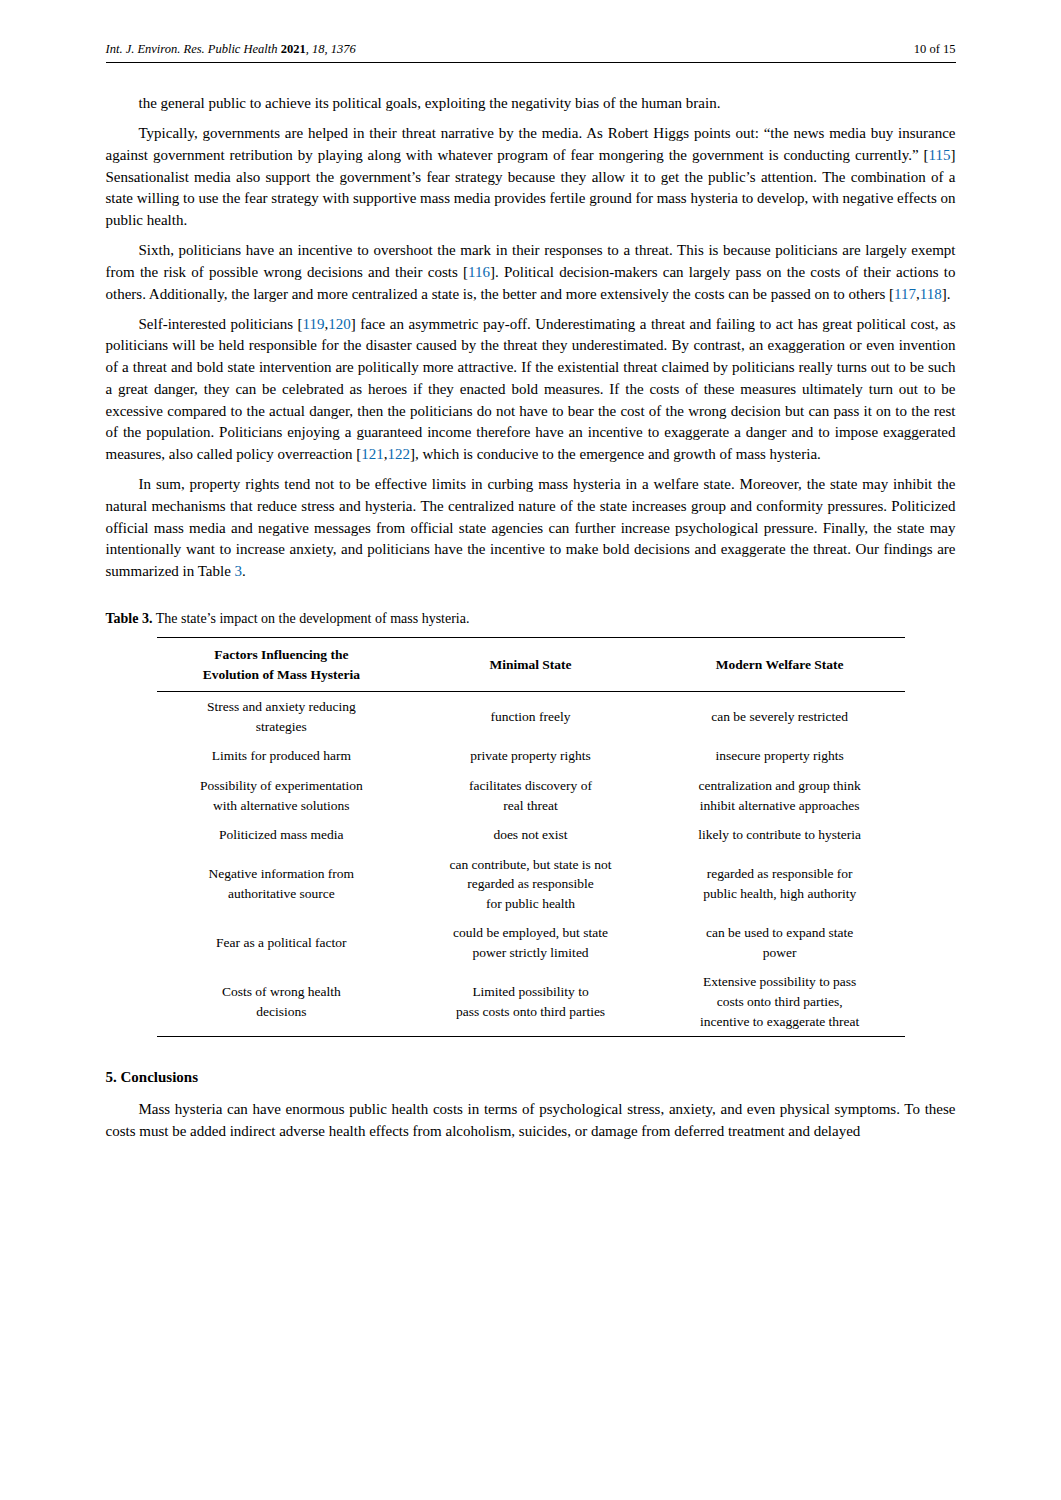Int. J. Environ. Res. Public Health 2021, 18, 1376 10 of 15
the general public to achieve its political goals, exploiting the negativity bias of the human brain.
Typically, governments are helped in their threat narrative by the media. As Robert Higgs points out: “the news media buy insurance against government retribution by playing along with whatever program of fear mongering the government is conducting currently.” [115] Sensationalist media also support the government’s fear strategy because they allow it to get the public’s attention. The combination of a state willing to use the fear strategy with supportive mass media provides fertile ground for mass hysteria to develop, with negative effects on public health.
Sixth, politicians have an incentive to overshoot the mark in their responses to a threat. This is because politicians are largely exempt from the risk of possible wrong decisions and their costs [116]. Political decision-makers can largely pass on the costs of their actions to others. Additionally, the larger and more centralized a state is, the better and more extensively the costs can be passed on to others [117,118].
Self-interested politicians [119,120] face an asymmetric pay-off. Underestimating a threat and failing to act has great political cost, as politicians will be held responsible for the disaster caused by the threat they underestimated. By contrast, an exaggeration or even invention of a threat and bold state intervention are politically more attractive. If the existential threat claimed by politicians really turns out to be such a great danger, they can be celebrated as heroes if they enacted bold measures. If the costs of these measures ultimately turn out to be excessive compared to the actual danger, then the politicians do not have to bear the cost of the wrong decision but can pass it on to the rest of the population. Politicians enjoying a guaranteed income therefore have an incentive to exaggerate a danger and to impose exaggerated measures, also called policy overreaction [121,122], which is conducive to the emergence and growth of mass hysteria.
In sum, property rights tend not to be effective limits in curbing mass hysteria in a welfare state. Moreover, the state may inhibit the natural mechanisms that reduce stress and hysteria. The centralized nature of the state increases group and conformity pressures. Politicized official mass media and negative messages from official state agencies can further increase psychological pressure. Finally, the state may intentionally want to increase anxiety, and politicians have the incentive to make bold decisions and exaggerate the threat. Our findings are summarized in Table 3.
Table 3. The state’s impact on the development of mass hysteria.
| Factors Influencing the Evolution of Mass Hysteria | Minimal State | Modern Welfare State |
| --- | --- | --- |
| Stress and anxiety reducing strategies | function freely | can be severely restricted |
| Limits for produced harm | private property rights | insecure property rights |
| Possibility of experimentation with alternative solutions | facilitates discovery of real threat | centralization and group think inhibit alternative approaches |
| Politicized mass media | does not exist | likely to contribute to hysteria |
| Negative information from authoritative source | can contribute, but state is not regarded as responsible for public health | regarded as responsible for public health, high authority |
| Fear as a political factor | could be employed, but state power strictly limited | can be used to expand state power |
| Costs of wrong health decisions | Limited possibility to pass costs onto third parties | Extensive possibility to pass costs onto third parties, incentive to exaggerate threat |
5. Conclusions
Mass hysteria can have enormous public health costs in terms of psychological stress, anxiety, and even physical symptoms. To these costs must be added indirect adverse health effects from alcoholism, suicides, or damage from deferred treatment and delayed